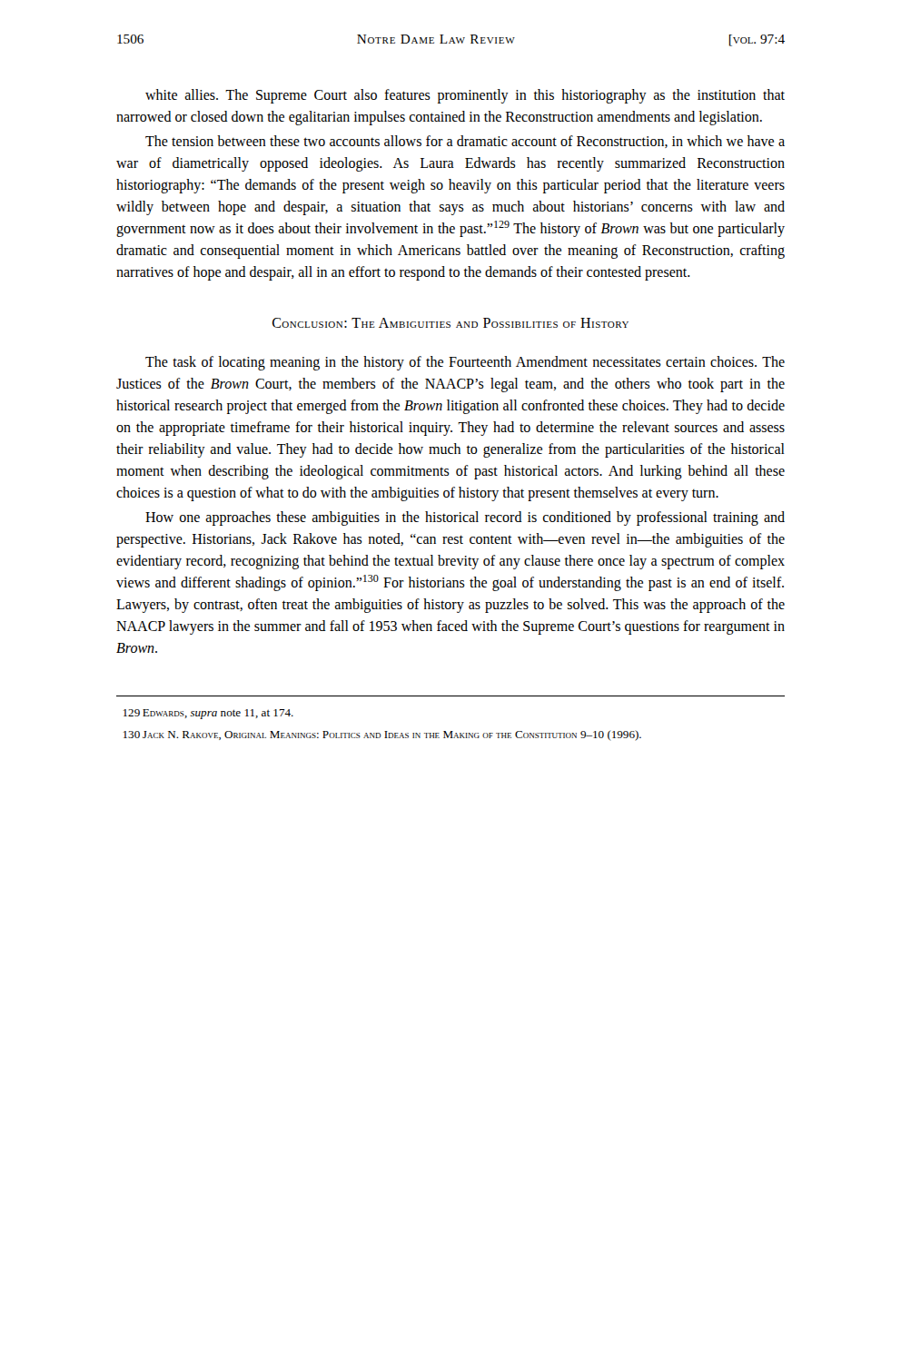1506 Notre Dame Law Review [vol. 97:4
white allies. The Supreme Court also features prominently in this historiography as the institution that narrowed or closed down the egalitarian impulses contained in the Reconstruction amendments and legislation.
The tension between these two accounts allows for a dramatic account of Reconstruction, in which we have a war of diametrically opposed ideologies. As Laura Edwards has recently summarized Reconstruction historiography: “The demands of the present weigh so heavily on this particular period that the literature veers wildly between hope and despair, a situation that says as much about historians’ concerns with law and government now as it does about their involvement in the past.”129 The history of Brown was but one particularly dramatic and consequential moment in which Americans battled over the meaning of Reconstruction, crafting narratives of hope and despair, all in an effort to respond to the demands of their contested present.
Conclusion: The Ambiguities and Possibilities of History
The task of locating meaning in the history of the Fourteenth Amendment necessitates certain choices. The Justices of the Brown Court, the members of the NAACP’s legal team, and the others who took part in the historical research project that emerged from the Brown litigation all confronted these choices. They had to decide on the appropriate timeframe for their historical inquiry. They had to determine the relevant sources and assess their reliability and value. They had to decide how much to generalize from the particularities of the historical moment when describing the ideological commitments of past historical actors. And lurking behind all these choices is a question of what to do with the ambiguities of history that present themselves at every turn.
How one approaches these ambiguities in the historical record is conditioned by professional training and perspective. Historians, Jack Rakove has noted, “can rest content with—even revel in—the ambiguities of the evidentiary record, recognizing that behind the textual brevity of any clause there once lay a spectrum of complex views and different shadings of opinion.”130 For historians the goal of understanding the past is an end of itself. Lawyers, by contrast, often treat the ambiguities of history as puzzles to be solved. This was the approach of the NAACP lawyers in the summer and fall of 1953 when faced with the Supreme Court’s questions for reargument in Brown.
129 Edwards, supra note 11, at 174.
130 Jack N. Rakove, Original Meanings: Politics and Ideas in the Making of the Constitution 9–10 (1996).